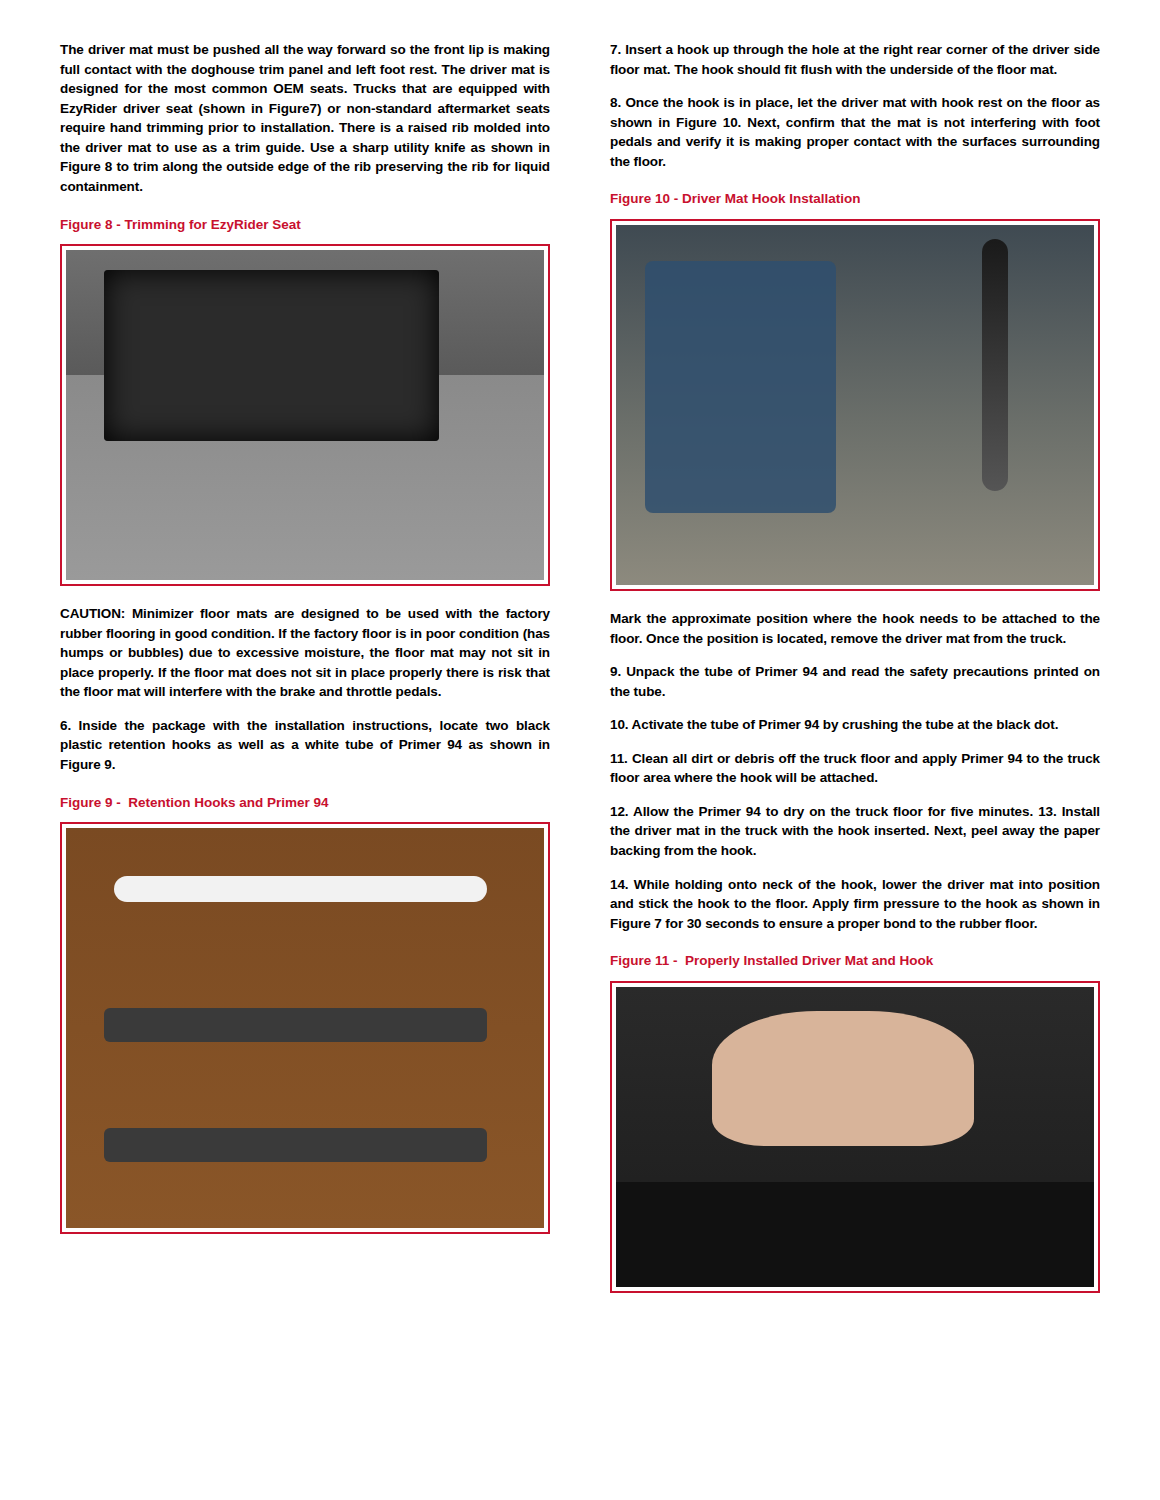The driver mat must be pushed all the way forward so the front lip is making full contact with the doghouse trim panel and left foot rest. The driver mat is designed for the most common OEM seats. Trucks that are equipped with EzyRider driver seat (shown in Figure7) or non-standard aftermarket seats require hand trimming prior to installation. There is a raised rib molded into the driver mat to use as a trim guide. Use a sharp utility knife as shown in Figure 8 to trim along the outside edge of the rib preserving the rib for liquid containment.
Figure 8 - Trimming for EzyRider Seat
CAUTION: Minimizer floor mats are designed to be used with the factory rubber flooring in good condition. If the factory floor is in poor condition (has humps or bubbles) due to excessive moisture, the floor mat may not sit in place properly. If the floor mat does not sit in place properly there is risk that the floor mat will interfere with the brake and throttle pedals.
6. Inside the package with the installation instructions, locate two black plastic retention hooks as well as a white tube of Primer 94 as shown in Figure 9.
Figure 9 - Retention Hooks and Primer 94
7. Insert a hook up through the hole at the right rear corner of the driver side floor mat. The hook should fit flush with the underside of the floor mat.
8. Once the hook is in place, let the driver mat with hook rest on the floor as shown in Figure 10. Next, confirm that the mat is not interfering with foot pedals and verify it is making proper contact with the surfaces surrounding the floor.
Figure 10 - Driver Mat Hook Installation
Mark the approximate position where the hook needs to be attached to the floor. Once the position is located, remove the driver mat from the truck.
9. Unpack the tube of Primer 94 and read the safety precautions printed on the tube.
10. Activate the tube of Primer 94 by crushing the tube at the black dot.
11. Clean all dirt or debris off the truck floor and apply Primer 94 to the truck floor area where the hook will be attached.
12. Allow the Primer 94 to dry on the truck floor for five minutes. 13. Install the driver mat in the truck with the hook inserted. Next, peel away the paper backing from the hook.
14. While holding onto neck of the hook, lower the driver mat into position and stick the hook to the floor. Apply firm pressure to the hook as shown in Figure 7 for 30 seconds to ensure a proper bond to the rubber floor.
Figure 11 - Properly Installed Driver Mat and Hook